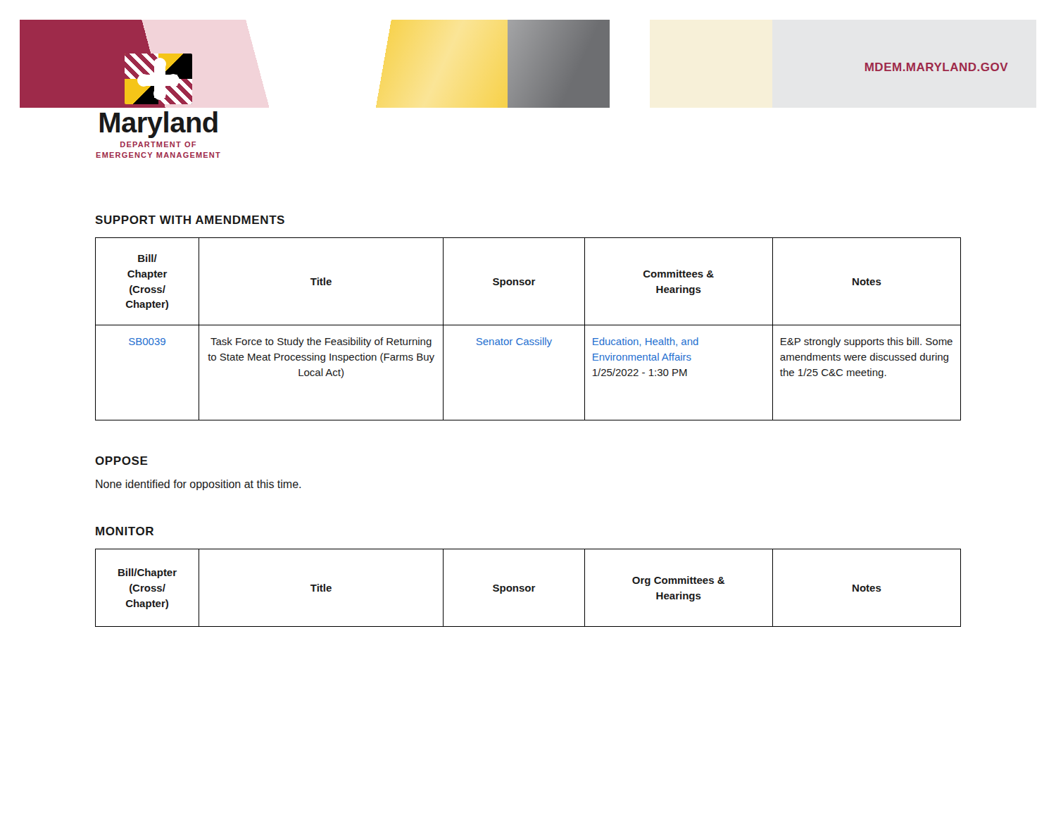MDEM.MARYLAND.GOV
Maryland
DEPARTMENT OF
EMERGENCY MANAGEMENT
SUPPORT WITH AMENDMENTS
| Bill/ Chapter (Cross/ Chapter) | Title | Sponsor | Committees & Hearings | Notes |
| --- | --- | --- | --- | --- |
| SB0039 | Task Force to Study the Feasibility of Returning to State Meat Processing Inspection (Farms Buy Local Act) | Senator Cassilly | Education, Health, and Environmental Affairs 1/25/2022 - 1:30 PM | E&P strongly supports this bill. Some amendments were discussed during the 1/25 C&C meeting. |
OPPOSE
None identified for opposition at this time.
MONITOR
| Bill/Chapter (Cross/ Chapter) | Title | Sponsor | Org Committees & Hearings | Notes |
| --- | --- | --- | --- | --- |